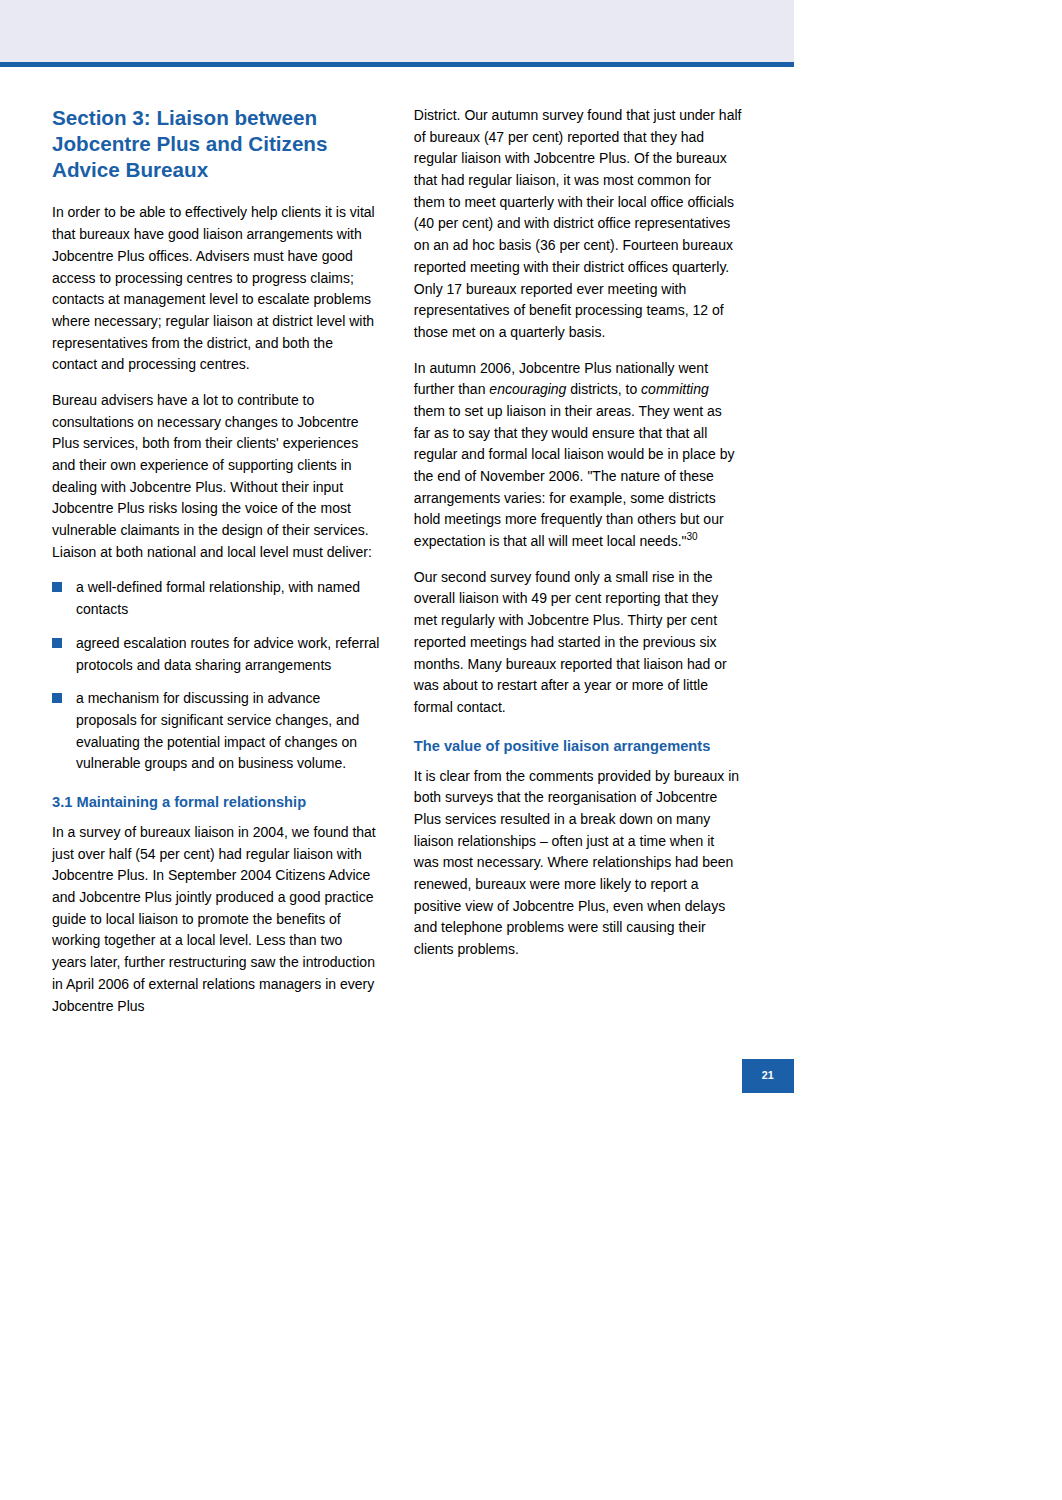Section 3: Liaison between Jobcentre Plus and Citizens Advice Bureaux
In order to be able to effectively help clients it is vital that bureaux have good liaison arrangements with Jobcentre Plus offices. Advisers must have good access to processing centres to progress claims; contacts at management level to escalate problems where necessary; regular liaison at district level with representatives from the district, and both the contact and processing centres.
Bureau advisers have a lot to contribute to consultations on necessary changes to Jobcentre Plus services, both from their clients' experiences and their own experience of supporting clients in dealing with Jobcentre Plus. Without their input Jobcentre Plus risks losing the voice of the most vulnerable claimants in the design of their services. Liaison at both national and local level must deliver:
a well-defined formal relationship, with named contacts
agreed escalation routes for advice work, referral protocols and data sharing arrangements
a mechanism for discussing in advance proposals for significant service changes, and evaluating the potential impact of changes on vulnerable groups and on business volume.
3.1 Maintaining a formal relationship
In a survey of bureaux liaison in 2004, we found that just over half (54 per cent) had regular liaison with Jobcentre Plus. In September 2004 Citizens Advice and Jobcentre Plus jointly produced a good practice guide to local liaison to promote the benefits of working together at a local level. Less than two years later, further restructuring saw the introduction in April 2006 of external relations managers in every Jobcentre Plus
District. Our autumn survey found that just under half of bureaux (47 per cent) reported that they had regular liaison with Jobcentre Plus. Of the bureaux that had regular liaison, it was most common for them to meet quarterly with their local office officials (40 per cent) and with district office representatives on an ad hoc basis (36 per cent). Fourteen bureaux reported meeting with their district offices quarterly. Only 17 bureaux reported ever meeting with representatives of benefit processing teams, 12 of those met on a quarterly basis.
In autumn 2006, Jobcentre Plus nationally went further than encouraging districts, to committing them to set up liaison in their areas. They went as far as to say that they would ensure that that all regular and formal local liaison would be in place by the end of November 2006. "The nature of these arrangements varies: for example, some districts hold meetings more frequently than others but our expectation is that all will meet local needs."30
Our second survey found only a small rise in the overall liaison with 49 per cent reporting that they met regularly with Jobcentre Plus. Thirty per cent reported meetings had started in the previous six months. Many bureaux reported that liaison had or was about to restart after a year or more of little formal contact.
The value of positive liaison arrangements
It is clear from the comments provided by bureaux in both surveys that the reorganisation of Jobcentre Plus services resulted in a break down on many liaison relationships – often just at a time when it was most necessary. Where relationships had been renewed, bureaux were more likely to report a positive view of Jobcentre Plus, even when delays and telephone problems were still causing their clients problems.
21